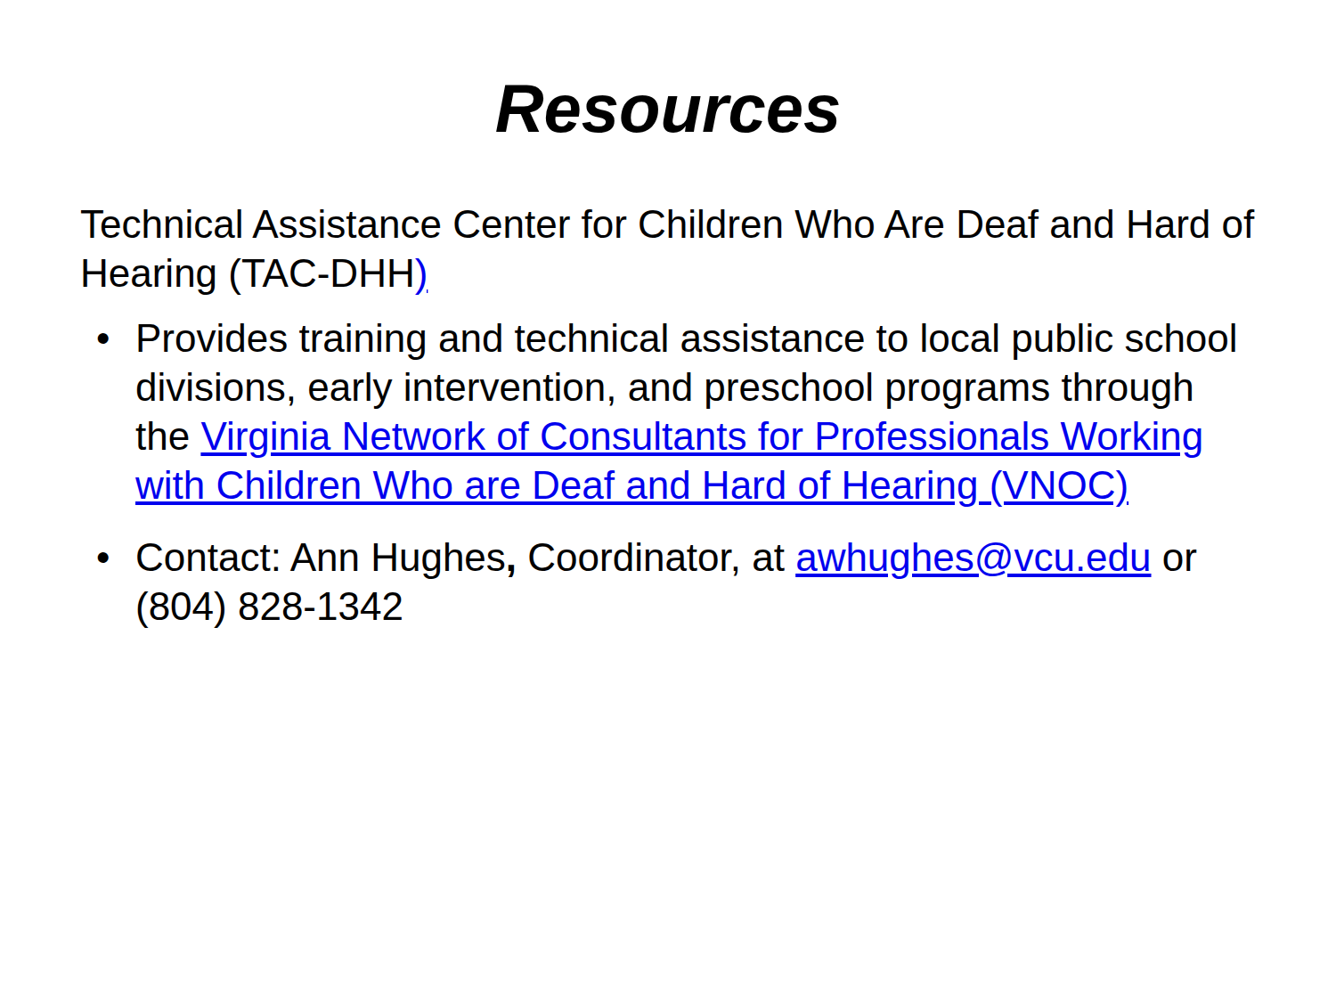Resources
Technical Assistance Center for Children Who Are Deaf and Hard of Hearing (TAC-DHH)
Provides training and technical assistance to local public school divisions, early intervention, and preschool programs through the Virginia Network of Consultants for Professionals Working with Children Who are Deaf and Hard of Hearing (VNOC)
Contact: Ann Hughes, Coordinator, at awhughes@vcu.edu or (804) 828-1342